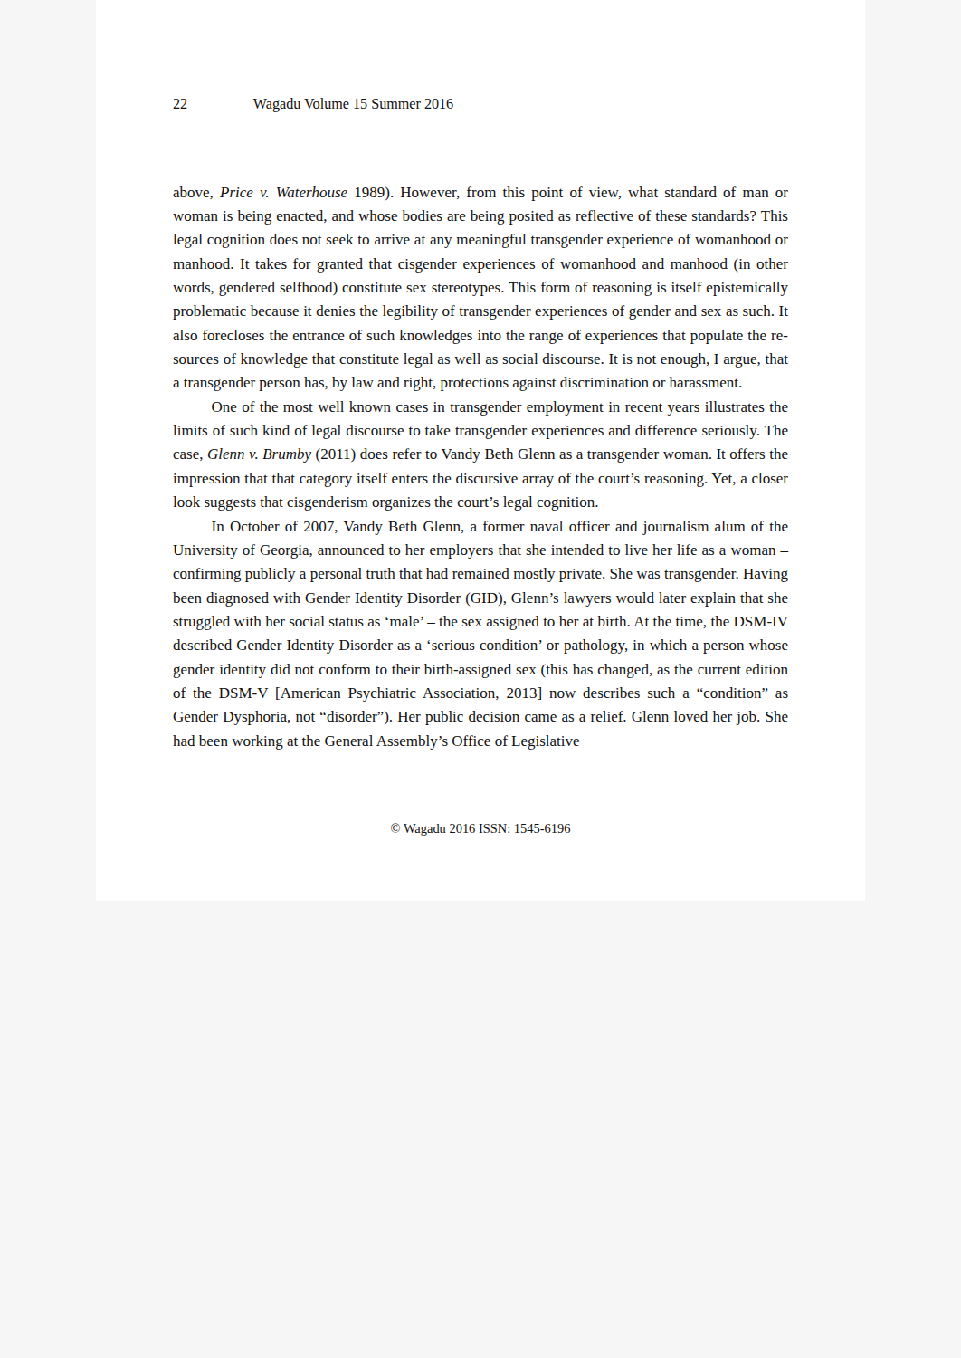22 Wagadu Volume 15 Summer 2016
above, Price v. Waterhouse 1989). However, from this point of view, what standard of man or woman is being enacted, and whose bodies are being posited as reflective of these standards? This legal cognition does not seek to arrive at any meaningful transgender experience of womanhood or manhood. It takes for granted that cisgender experiences of womanhood and manhood (in other words, gendered selfhood) constitute sex stereotypes. This form of reasoning is itself epistemically problematic because it denies the legibility of transgender experiences of gender and sex as such. It also forecloses the entrance of such knowledges into the range of experiences that populate the resources of knowledge that constitute legal as well as social discourse. It is not enough, I argue, that a transgender person has, by law and right, protections against discrimination or harassment.
One of the most well known cases in transgender employment in recent years illustrates the limits of such kind of legal discourse to take transgender experiences and difference seriously. The case, Glenn v. Brumby (2011) does refer to Vandy Beth Glenn as a transgender woman. It offers the impression that that category itself enters the discursive array of the court’s reasoning. Yet, a closer look suggests that cisgenderism organizes the court’s legal cognition.
In October of 2007, Vandy Beth Glenn, a former naval officer and journalism alum of the University of Georgia, announced to her employers that she intended to live her life as a woman – confirming publicly a personal truth that had remained mostly private. She was transgender. Having been diagnosed with Gender Identity Disorder (GID), Glenn’s lawyers would later explain that she struggled with her social status as ‘male’ – the sex assigned to her at birth. At the time, the DSM-IV described Gender Identity Disorder as a ‘serious condition’ or pathology, in which a person whose gender identity did not conform to their birth-assigned sex (this has changed, as the current edition of the DSM-V [American Psychiatric Association, 2013] now describes such a “condition” as Gender Dysphoria, not “disorder”). Her public decision came as a relief. Glenn loved her job. She had been working at the General Assembly’s Office of Legislative
© Wagadu 2016 ISSN: 1545-6196